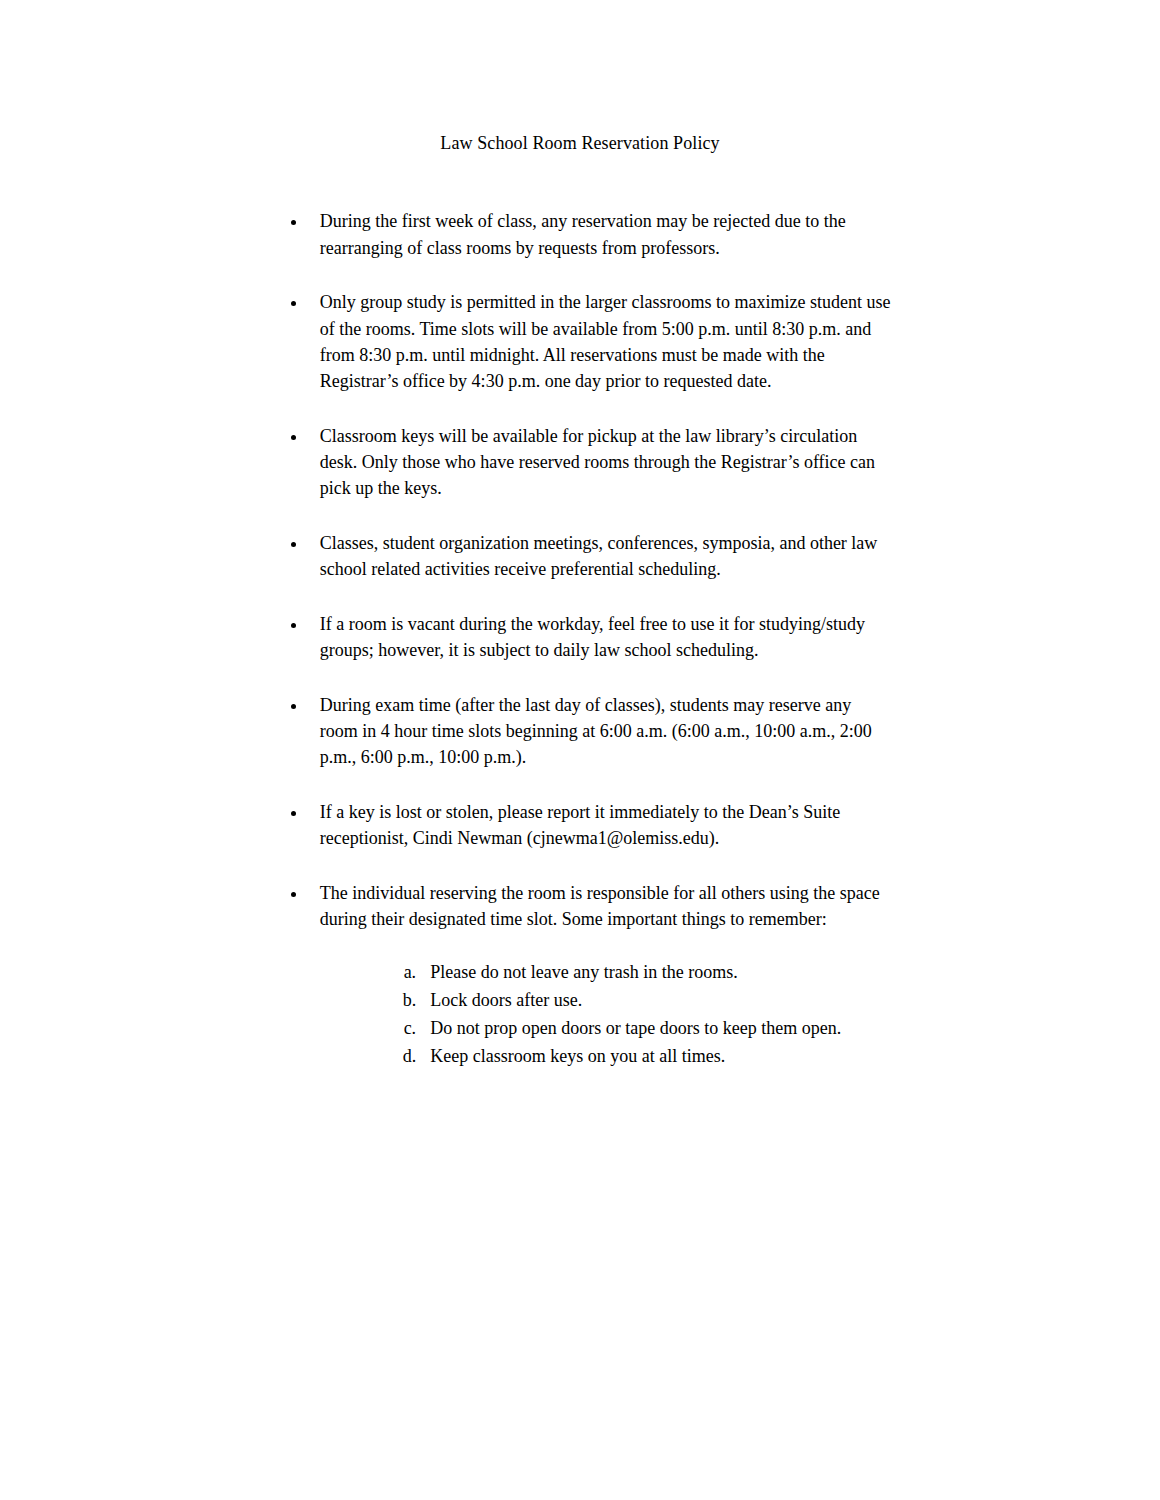Law School Room Reservation Policy
During the first week of class, any reservation may be rejected due to the rearranging of class rooms by requests from professors.
Only group study is permitted in the larger classrooms to maximize student use of the rooms. Time slots will be available from 5:00 p.m. until 8:30 p.m. and from 8:30 p.m. until midnight. All reservations must be made with the Registrar’s office by 4:30 p.m. one day prior to requested date.
Classroom keys will be available for pickup at the law library’s circulation desk. Only those who have reserved rooms through the Registrar’s office can pick up the keys.
Classes, student organization meetings, conferences, symposia, and other law school related activities receive preferential scheduling.
If a room is vacant during the workday, feel free to use it for studying/study groups; however, it is subject to daily law school scheduling.
During exam time (after the last day of classes), students may reserve any room in 4 hour time slots beginning at 6:00 a.m. (6:00 a.m., 10:00 a.m., 2:00 p.m., 6:00 p.m., 10:00 p.m.).
If a key is lost or stolen, please report it immediately to the Dean’s Suite receptionist, Cindi Newman (cjnewma1@olemiss.edu).
The individual reserving the room is responsible for all others using the space during their designated time slot. Some important things to remember:
Please do not leave any trash in the rooms.
Lock doors after use.
Do not prop open doors or tape doors to keep them open.
Keep classroom keys on you at all times.